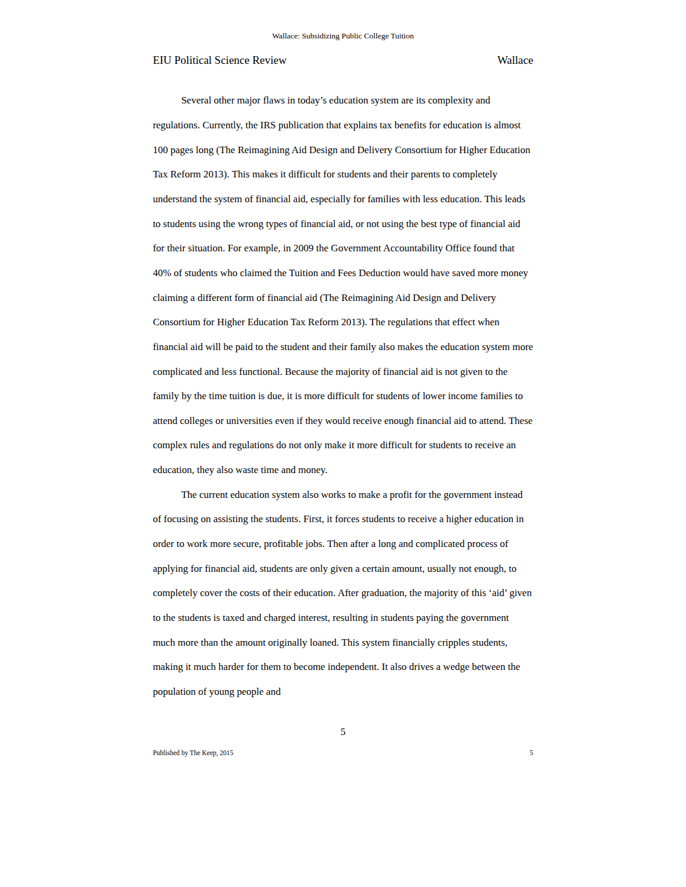Wallace: Subsidizing Public College Tuition
EIU Political Science Review Wallace
Several other major flaws in today’s education system are its complexity and regulations. Currently, the IRS publication that explains tax benefits for education is almost 100 pages long (The Reimagining Aid Design and Delivery Consortium for Higher Education Tax Reform 2013). This makes it difficult for students and their parents to completely understand the system of financial aid, especially for families with less education. This leads to students using the wrong types of financial aid, or not using the best type of financial aid for their situation. For example, in 2009 the Government Accountability Office found that 40% of students who claimed the Tuition and Fees Deduction would have saved more money claiming a different form of financial aid (The Reimagining Aid Design and Delivery Consortium for Higher Education Tax Reform 2013). The regulations that effect when financial aid will be paid to the student and their family also makes the education system more complicated and less functional. Because the majority of financial aid is not given to the family by the time tuition is due, it is more difficult for students of lower income families to attend colleges or universities even if they would receive enough financial aid to attend. These complex rules and regulations do not only make it more difficult for students to receive an education, they also waste time and money.
The current education system also works to make a profit for the government instead of focusing on assisting the students. First, it forces students to receive a higher education in order to work more secure, profitable jobs. Then after a long and complicated process of applying for financial aid, students are only given a certain amount, usually not enough, to completely cover the costs of their education. After graduation, the majority of this ‘aid’ given to the students is taxed and charged interest, resulting in students paying the government much more than the amount originally loaned. This system financially cripples students, making it much harder for them to become independent. It also drives a wedge between the population of young people and
5
Published by The Keep, 2015 5